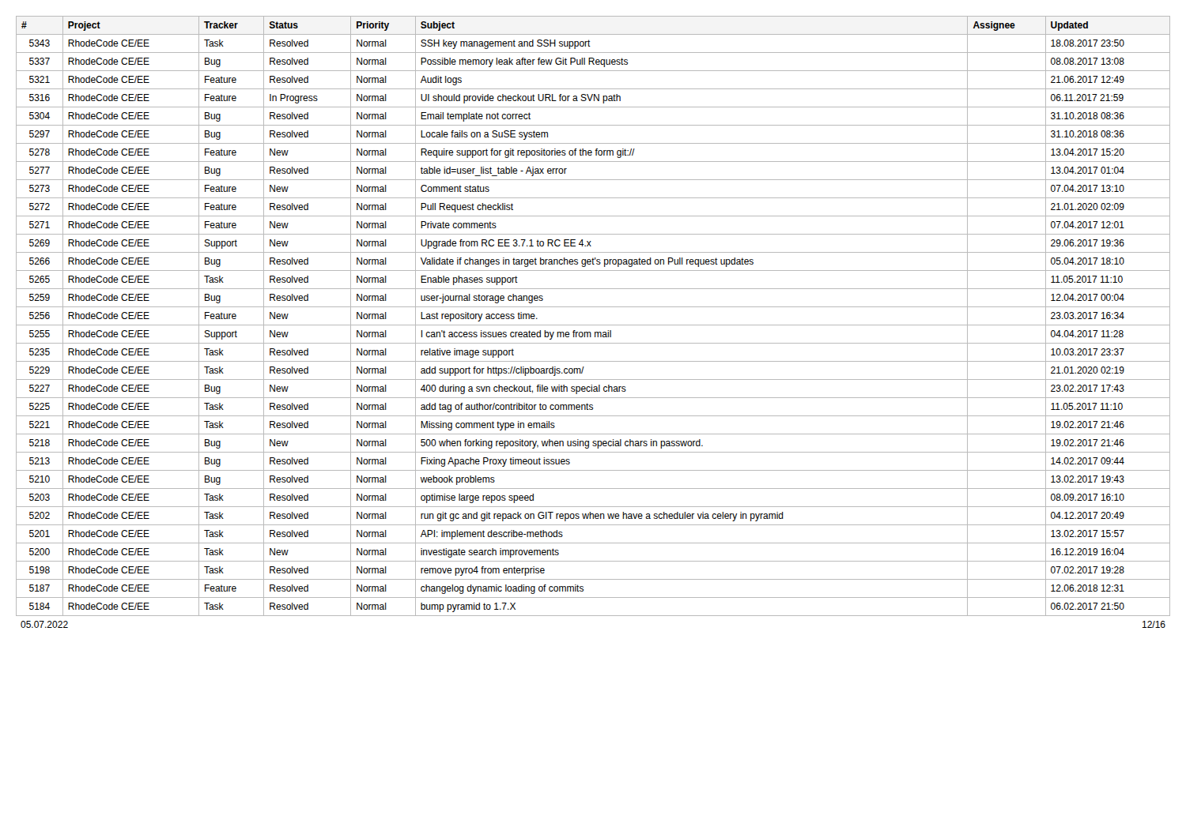| # | Project | Tracker | Status | Priority | Subject | Assignee | Updated |
| --- | --- | --- | --- | --- | --- | --- | --- |
| 5343 | RhodeCode CE/EE | Task | Resolved | Normal | SSH key management and SSH support | | 18.08.2017 23:50 |
| 5337 | RhodeCode CE/EE | Bug | Resolved | Normal | Possible memory leak after few Git Pull Requests | | 08.08.2017 13:08 |
| 5321 | RhodeCode CE/EE | Feature | Resolved | Normal | Audit logs | | 21.06.2017 12:49 |
| 5316 | RhodeCode CE/EE | Feature | In Progress | Normal | UI should provide checkout URL for a SVN path | | 06.11.2017 21:59 |
| 5304 | RhodeCode CE/EE | Bug | Resolved | Normal | Email template not correct | | 31.10.2018 08:36 |
| 5297 | RhodeCode CE/EE | Bug | Resolved | Normal | Locale fails on a SuSE system | | 31.10.2018 08:36 |
| 5278 | RhodeCode CE/EE | Feature | New | Normal | Require support for git repositories of the form git:// | | 13.04.2017 15:20 |
| 5277 | RhodeCode CE/EE | Bug | Resolved | Normal | table id=user_list_table - Ajax error | | 13.04.2017 01:04 |
| 5273 | RhodeCode CE/EE | Feature | New | Normal | Comment status | | 07.04.2017 13:10 |
| 5272 | RhodeCode CE/EE | Feature | Resolved | Normal | Pull Request checklist | | 21.01.2020 02:09 |
| 5271 | RhodeCode CE/EE | Feature | New | Normal | Private comments | | 07.04.2017 12:01 |
| 5269 | RhodeCode CE/EE | Support | New | Normal | Upgrade from RC EE 3.7.1 to RC EE 4.x | | 29.06.2017 19:36 |
| 5266 | RhodeCode CE/EE | Bug | Resolved | Normal | Validate if changes in target branches get's propagated on Pull request updates | | 05.04.2017 18:10 |
| 5265 | RhodeCode CE/EE | Task | Resolved | Normal | Enable phases support | | 11.05.2017 11:10 |
| 5259 | RhodeCode CE/EE | Bug | Resolved | Normal | user-journal storage changes | | 12.04.2017 00:04 |
| 5256 | RhodeCode CE/EE | Feature | New | Normal | Last repository access time. | | 23.03.2017 16:34 |
| 5255 | RhodeCode CE/EE | Support | New | Normal | I can't access issues created by me from mail | | 04.04.2017 11:28 |
| 5235 | RhodeCode CE/EE | Task | Resolved | Normal | relative image support | | 10.03.2017 23:37 |
| 5229 | RhodeCode CE/EE | Task | Resolved | Normal | add support for https://clipboardjs.com/ | | 21.01.2020 02:19 |
| 5227 | RhodeCode CE/EE | Bug | New | Normal | 400 during a svn checkout, file with special chars | | 23.02.2017 17:43 |
| 5225 | RhodeCode CE/EE | Task | Resolved | Normal | add tag of author/contribitor to comments | | 11.05.2017 11:10 |
| 5221 | RhodeCode CE/EE | Task | Resolved | Normal | Missing comment type in emails | | 19.02.2017 21:46 |
| 5218 | RhodeCode CE/EE | Bug | New | Normal | 500 when forking repository, when using special chars in password. | | 19.02.2017 21:46 |
| 5213 | RhodeCode CE/EE | Bug | Resolved | Normal | Fixing Apache Proxy timeout issues | | 14.02.2017 09:44 |
| 5210 | RhodeCode CE/EE | Bug | Resolved | Normal | webook problems | | 13.02.2017 19:43 |
| 5203 | RhodeCode CE/EE | Task | Resolved | Normal | optimise large repos speed | | 08.09.2017 16:10 |
| 5202 | RhodeCode CE/EE | Task | Resolved | Normal | run git gc and git repack on GIT repos when we have a scheduler via celery in pyramid | | 04.12.2017 20:49 |
| 5201 | RhodeCode CE/EE | Task | Resolved | Normal | API: implement describe-methods | | 13.02.2017 15:57 |
| 5200 | RhodeCode CE/EE | Task | New | Normal | investigate search improvements | | 16.12.2019 16:04 |
| 5198 | RhodeCode CE/EE | Task | Resolved | Normal | remove pyro4 from enterprise | | 07.02.2017 19:28 |
| 5187 | RhodeCode CE/EE | Feature | Resolved | Normal | changelog dynamic loading of commits | | 12.06.2018 12:31 |
| 5184 | RhodeCode CE/EE | Task | Resolved | Normal | bump pyramid to 1.7.X | | 06.02.2017 21:50 |
| 05.07.2022 | 12/16 |